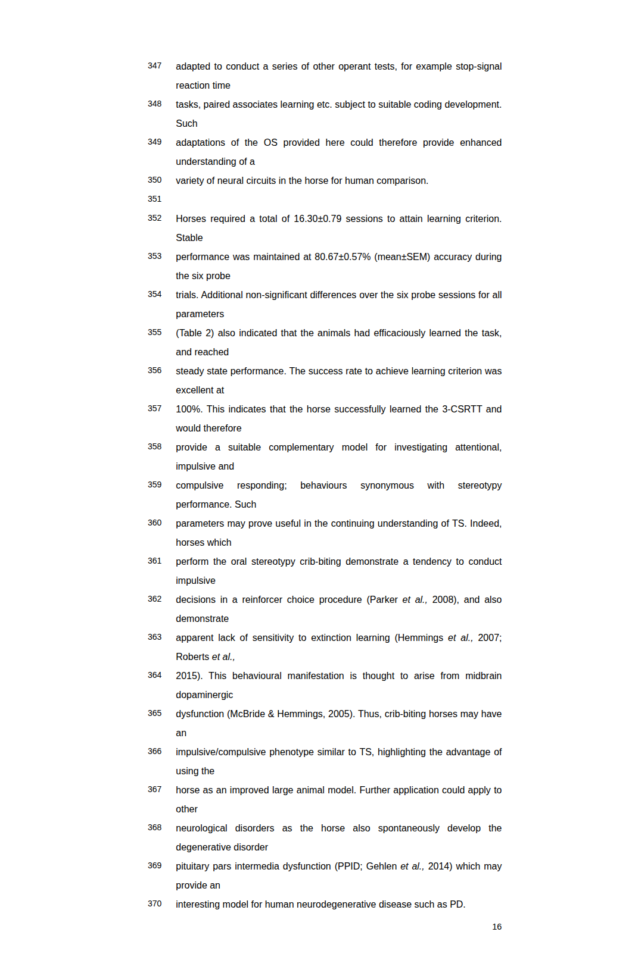347
adapted to conduct a series of other operant tests, for example stop-signal reaction time
348
tasks, paired associates learning etc. subject to suitable coding development. Such
349
adaptations of the OS provided here could therefore provide enhanced understanding of a
350
variety of neural circuits in the horse for human comparison.
351
352
Horses required a total of 16.30±0.79 sessions to attain learning criterion. Stable
353
performance was maintained at 80.67±0.57% (mean±SEM) accuracy during the six probe
354
trials. Additional non-significant differences over the six probe sessions for all parameters
355
(Table 2) also indicated that the animals had efficaciously learned the task, and reached
356
steady state performance. The success rate to achieve learning criterion was excellent at
357
100%. This indicates that the horse successfully learned the 3-CSRTT and would therefore
358
provide a suitable complementary model for investigating attentional, impulsive and
359
compulsive responding; behaviours synonymous with stereotypy performance. Such
360
parameters may prove useful in the continuing understanding of TS. Indeed, horses which
361
perform the oral stereotypy crib-biting demonstrate a tendency to conduct impulsive
362
decisions in a reinforcer choice procedure (Parker et al., 2008), and also demonstrate
363
apparent lack of sensitivity to extinction learning (Hemmings et al., 2007; Roberts et al.,
364
2015). This behavioural manifestation is thought to arise from midbrain dopaminergic
365
dysfunction (McBride & Hemmings, 2005). Thus, crib-biting horses may have an
366
impulsive/compulsive phenotype similar to TS, highlighting the advantage of using the
367
horse as an improved large animal model. Further application could apply to other
368
neurological disorders as the horse also spontaneously develop the degenerative disorder
369
pituitary pars intermedia dysfunction (PPID; Gehlen et al., 2014) which may provide an
370
interesting model for human neurodegenerative disease such as PD.
16